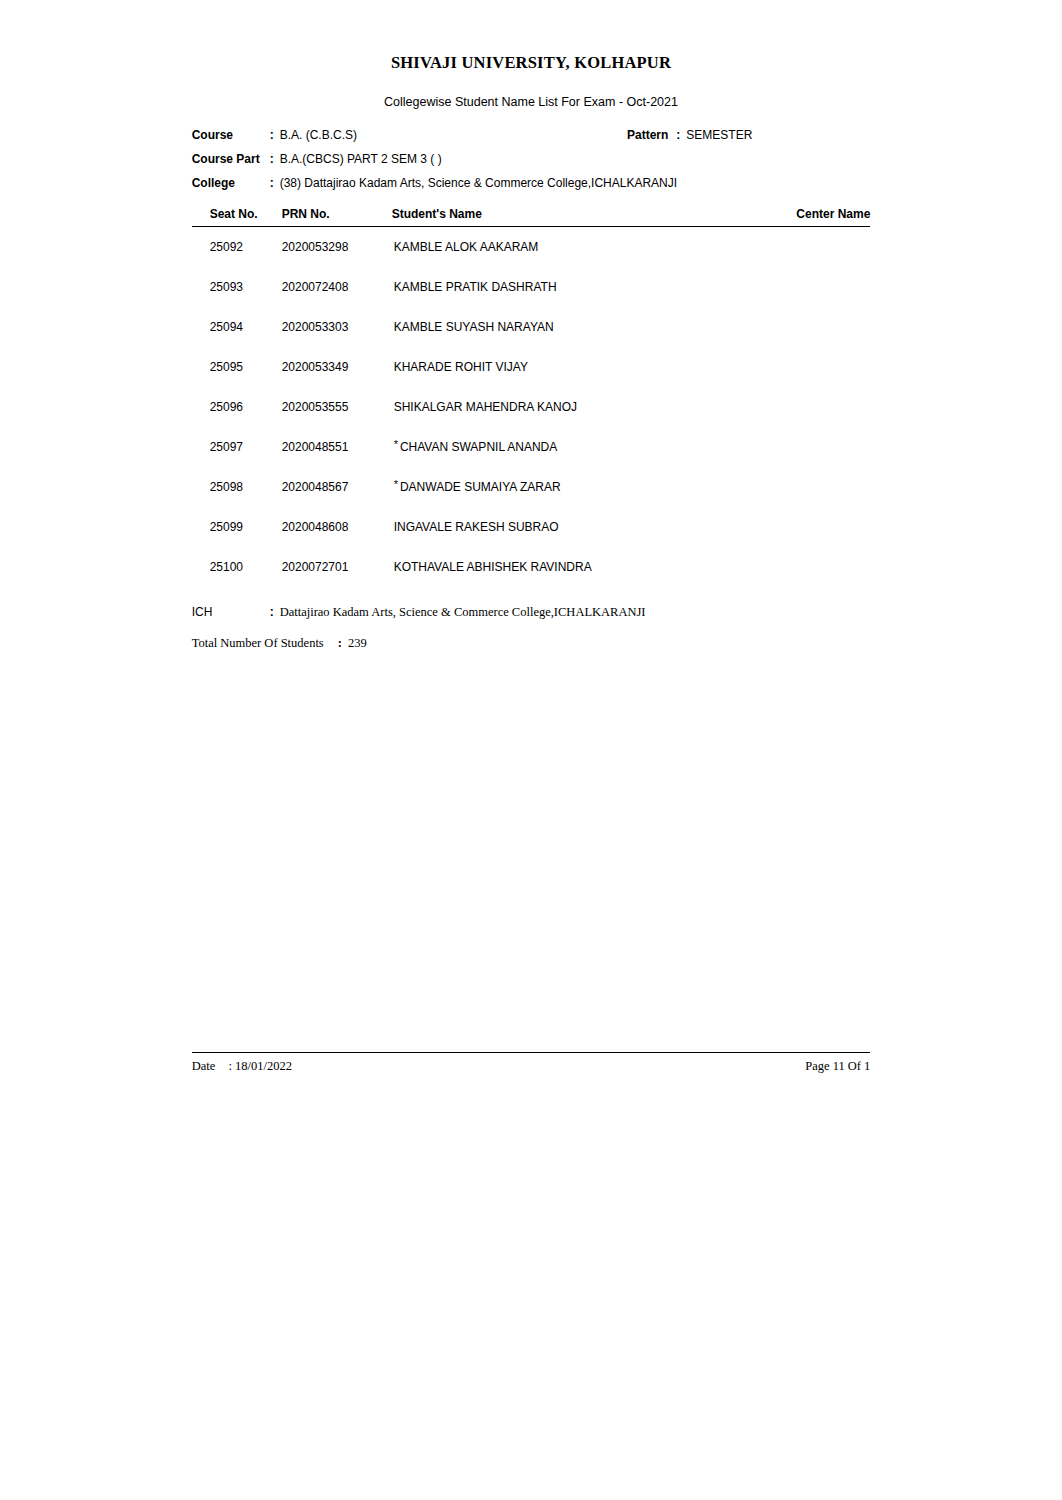SHIVAJI UNIVERSITY, KOLHAPUR
Collegewise Student Name List For Exam - Oct-2021
Course : B.A. (C.B.C.S) Pattern : SEMESTER
Course Part : B.A.(CBCS) PART 2 SEM 3 ( )
College : (38) Dattajirao Kadam Arts, Science & Commerce College,ICHALKARANJI
| Seat No. | PRN No. | Student's Name | Center Name |
| --- | --- | --- | --- |
| 25092 | 2020053298 | KAMBLE ALOK AAKARAM | |
| 25093 | 2020072408 | KAMBLE PRATIK DASHRATH | |
| 25094 | 2020053303 | KAMBLE SUYASH NARAYAN | |
| 25095 | 2020053349 | KHARADE ROHIT VIJAY | |
| 25096 | 2020053555 | SHIKALGAR MAHENDRA KANOJ | |
| 25097 | 2020048551 | * CHAVAN SWAPNIL ANANDA | |
| 25098 | 2020048567 | * DANWADE SUMAIYA ZARAR | |
| 25099 | 2020048608 | INGAVALE RAKESH SUBRAO | |
| 25100 | 2020072701 | KOTHAVALE ABHISHEK RAVINDRA | |
ICH : Dattajirao Kadam Arts, Science & Commerce College,ICHALKARANJI
Total Number Of Students : 239
Date : 18/01/2022
Page 11 Of 1